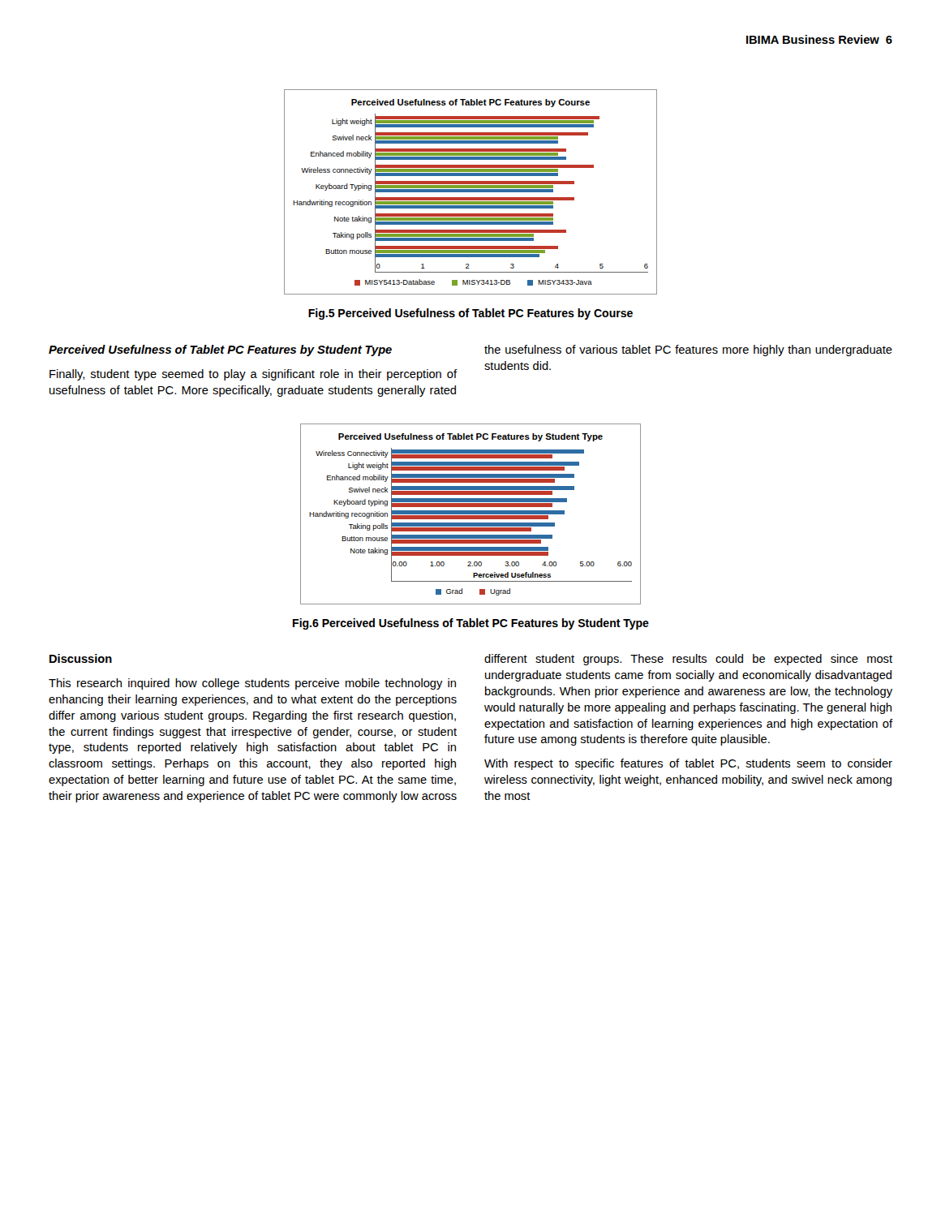IBIMA Business Review 6
Perceived Usefulness of Tablet PC Features by Course
Light weight
Swivel neck
Enhanced mobility
Wireless connectivity
Keyboard Typing
Handwriting recognition
Note taking
Taking polls
Button mouse
0123456
MISY5413-Database MISY3413-DB MISY3433-Java
Fig.5 Perceived Usefulness of Tablet PC Features by Course
Perceived Usefulness of Tablet PC Features by Student Type
Finally, student type seemed to play a significant role in their perception of usefulness of tablet PC. More specifically, graduate students generally rated the usefulness of various tablet PC features more highly than undergraduate students did.
Perceived Usefulness of Tablet PC Features by Student Type
Wireless Connectivity
Light weight
Enhanced mobility
Swivel neck
Keyboard typing
Handwriting recognition
Taking polls
Button mouse
Note taking
0.001.002.003.004.005.006.00
Perceived Usefulness
Grad Ugrad
Fig.6 Perceived Usefulness of Tablet PC Features by Student Type
Discussion
This research inquired how college students perceive mobile technology in enhancing their learning experiences, and to what extent do the perceptions differ among various student groups. Regarding the first research question, the current findings suggest that irrespective of gender, course, or student type, students reported relatively high satisfaction about tablet PC in classroom settings. Perhaps on this account, they also reported high expectation of better learning and future use of tablet PC. At the same time, their prior awareness and experience of tablet PC were commonly low across different student groups. These results could be expected since most undergraduate students came from socially and economically disadvantaged backgrounds. When prior experience and awareness are low, the technology would naturally be more appealing and perhaps fascinating. The general high expectation and satisfaction of learning experiences and high expectation of future use among students is therefore quite plausible.
With respect to specific features of tablet PC, students seem to consider wireless connectivity, light weight, enhanced mobility, and swivel neck among the most